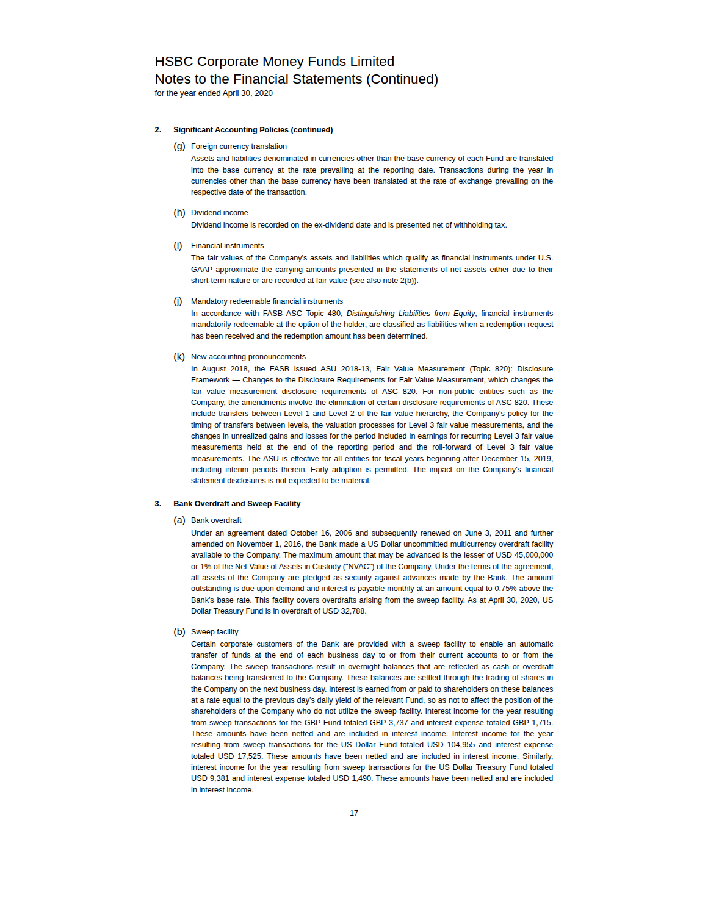HSBC Corporate Money Funds Limited
Notes to the Financial Statements (Continued)
for the year ended April 30, 2020
2. Significant Accounting Policies (continued)
(g)
Foreign currency translation
Assets and liabilities denominated in currencies other than the base currency of each Fund are translated into the base currency at the rate prevailing at the reporting date. Transactions during the year in currencies other than the base currency have been translated at the rate of exchange prevailing on the respective date of the transaction.
(h)
Dividend income
Dividend income is recorded on the ex-dividend date and is presented net of withholding tax.
(i)
Financial instruments
The fair values of the Company's assets and liabilities which qualify as financial instruments under U.S. GAAP approximate the carrying amounts presented in the statements of net assets either due to their short-term nature or are recorded at fair value (see also note 2(b)).
(j)
Mandatory redeemable financial instruments
In accordance with FASB ASC Topic 480, Distinguishing Liabilities from Equity, financial instruments mandatorily redeemable at the option of the holder, are classified as liabilities when a redemption request has been received and the redemption amount has been determined.
(k)
New accounting pronouncements
In August 2018, the FASB issued ASU 2018-13, Fair Value Measurement (Topic 820): Disclosure Framework — Changes to the Disclosure Requirements for Fair Value Measurement, which changes the fair value measurement disclosure requirements of ASC 820. For non-public entities such as the Company, the amendments involve the elimination of certain disclosure requirements of ASC 820. These include transfers between Level 1 and Level 2 of the fair value hierarchy, the Company's policy for the timing of transfers between levels, the valuation processes for Level 3 fair value measurements, and the changes in unrealized gains and losses for the period included in earnings for recurring Level 3 fair value measurements held at the end of the reporting period and the roll-forward of Level 3 fair value measurements. The ASU is effective for all entities for fiscal years beginning after December 15, 2019, including interim periods therein. Early adoption is permitted. The impact on the Company's financial statement disclosures is not expected to be material.
3. Bank Overdraft and Sweep Facility
(a)
Bank overdraft
Under an agreement dated October 16, 2006 and subsequently renewed on June 3, 2011 and further amended on November 1, 2016, the Bank made a US Dollar uncommitted multicurrency overdraft facility available to the Company. The maximum amount that may be advanced is the lesser of USD 45,000,000 or 1% of the Net Value of Assets in Custody ("NVAC") of the Company. Under the terms of the agreement, all assets of the Company are pledged as security against advances made by the Bank. The amount outstanding is due upon demand and interest is payable monthly at an amount equal to 0.75% above the Bank's base rate. This facility covers overdrafts arising from the sweep facility. As at April 30, 2020, US Dollar Treasury Fund is in overdraft of USD 32,788.
(b)
Sweep facility
Certain corporate customers of the Bank are provided with a sweep facility to enable an automatic transfer of funds at the end of each business day to or from their current accounts to or from the Company. The sweep transactions result in overnight balances that are reflected as cash or overdraft balances being transferred to the Company. These balances are settled through the trading of shares in the Company on the next business day. Interest is earned from or paid to shareholders on these balances at a rate equal to the previous day's daily yield of the relevant Fund, so as not to affect the position of the shareholders of the Company who do not utilize the sweep facility. Interest income for the year resulting from sweep transactions for the GBP Fund totaled GBP 3,737 and interest expense totaled GBP 1,715. These amounts have been netted and are included in interest income. Interest income for the year resulting from sweep transactions for the US Dollar Fund totaled USD 104,955 and interest expense totaled USD 17,525. These amounts have been netted and are included in interest income. Similarly, interest income for the year resulting from sweep transactions for the US Dollar Treasury Fund totaled USD 9,381 and interest expense totaled USD 1,490. These amounts have been netted and are included in interest income.
17